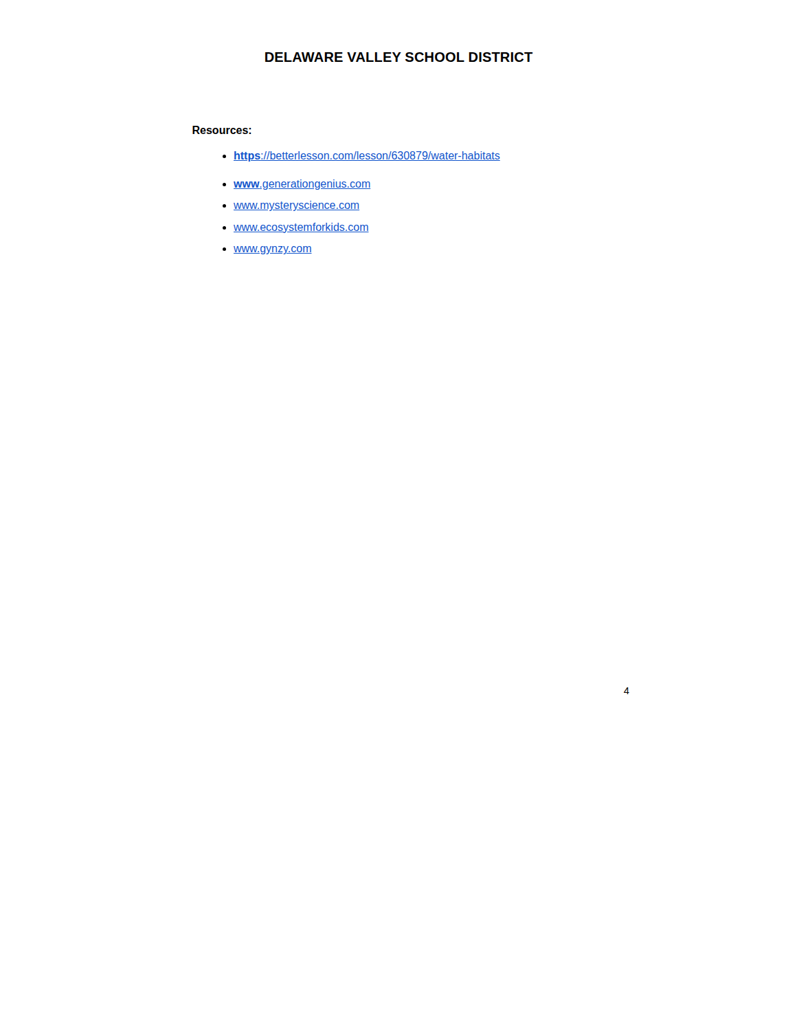DELAWARE VALLEY SCHOOL DISTRICT
Resources:
https://betterlesson.com/lesson/630879/water-habitats
www.generationgenius.com
www.mysteryscience.com
www.ecosystemforkids.com
www.gynzy.com
4